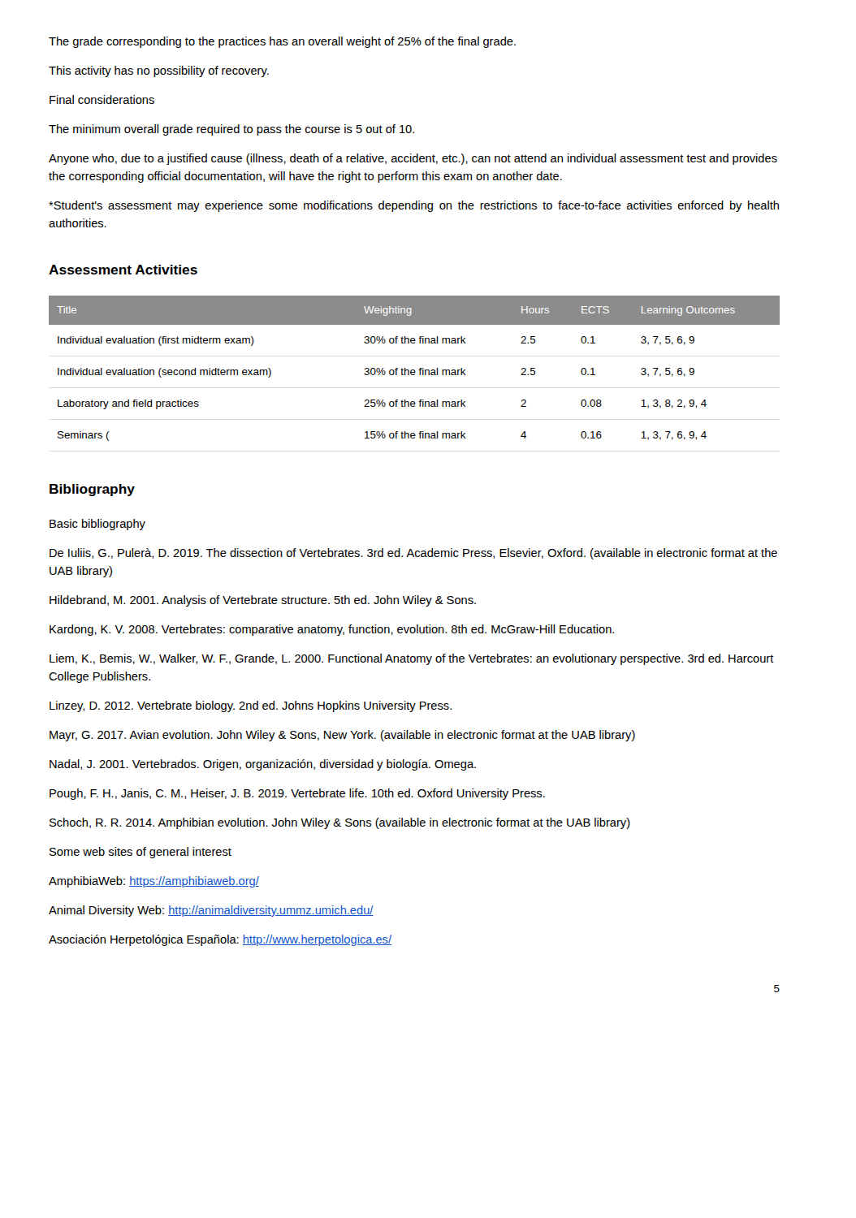The grade corresponding to the practices has an overall weight of 25% of the final grade.
This activity has no possibility of recovery.
Final considerations
The minimum overall grade required to pass the course is 5 out of 10.
Anyone who, due to a justified cause (illness, death of a relative, accident, etc.), can not attend an individual assessment test and provides the corresponding official documentation, will have the right to perform this exam on another date.
*Student's assessment may experience some modifications depending on the restrictions to face-to-face activities enforced by health authorities.
Assessment Activities
| Title | Weighting | Hours | ECTS | Learning Outcomes |
| --- | --- | --- | --- | --- |
| Individual evaluation (first midterm exam) | 30% of the final mark | 2.5 | 0.1 | 3, 7, 5, 6, 9 |
| Individual evaluation (second midterm exam) | 30% of the final mark | 2.5 | 0.1 | 3, 7, 5, 6, 9 |
| Laboratory and field practices | 25% of the final mark | 2 | 0.08 | 1, 3, 8, 2, 9, 4 |
| Seminars ( | 15% of the final mark | 4 | 0.16 | 1, 3, 7, 6, 9, 4 |
Bibliography
Basic bibliography
De Iuliis, G., Pulerà, D. 2019. The dissection of Vertebrates. 3rd ed. Academic Press, Elsevier, Oxford. (available in electronic format at the UAB library)
Hildebrand, M. 2001. Analysis of Vertebrate structure. 5th ed. John Wiley & Sons.
Kardong, K. V. 2008. Vertebrates: comparative anatomy, function, evolution. 8th ed. McGraw-Hill Education.
Liem, K., Bemis, W., Walker, W. F., Grande, L. 2000. Functional Anatomy of the Vertebrates: an evolutionary perspective. 3rd ed. Harcourt College Publishers.
Linzey, D. 2012. Vertebrate biology. 2nd ed. Johns Hopkins University Press.
Mayr, G. 2017. Avian evolution. John Wiley & Sons, New York. (available in electronic format at the UAB library)
Nadal, J. 2001. Vertebrados. Origen, organización, diversidad y biología. Omega.
Pough, F. H., Janis, C. M., Heiser, J. B. 2019. Vertebrate life. 10th ed. Oxford University Press.
Schoch, R. R. 2014. Amphibian evolution. John Wiley & Sons (available in electronic format at the UAB library)
Some web sites of general interest
AmphibiaWeb: https://amphibiaweb.org/
Animal Diversity Web: http://animaldiversity.ummz.umich.edu/
Asociación Herpetológica Española: http://www.herpetologica.es/
5